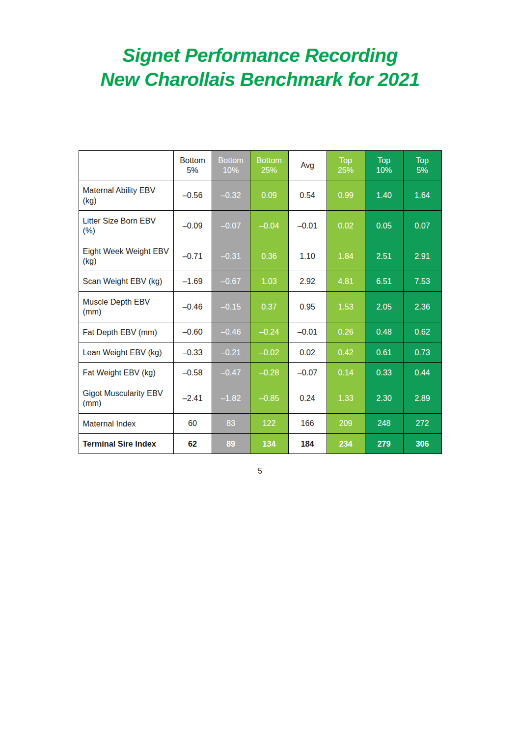Signet Performance Recording
New Charollais Benchmark for 2021
Signet Performance Recording – New Charollais Benchmark for 2021
| | Bottom 5% | Bottom 10% | Bottom 25% | Avg | Top 25% | Top 10% | Top 5% |
| --- | --- | --- | --- | --- | --- | --- | --- |
| Maternal Ability EBV (kg) | –0.56 | –0.32 | 0.09 | 0.54 | 0.99 | 1.40 | 1.64 |
| Litter Size Born EBV (%) | –0.09 | –0.07 | –0.04 | –0.01 | 0.02 | 0.05 | 0.07 |
| Eight Week Weight EBV (kg) | –0.71 | –0.31 | 0.36 | 1.10 | 1.84 | 2.51 | 2.91 |
| Scan Weight EBV (kg) | –1.69 | –0.67 | 1.03 | 2.92 | 4.81 | 6.51 | 7.53 |
| Muscle Depth EBV (mm) | –0.46 | –0.15 | 0.37 | 0.95 | 1.53 | 2.05 | 2.36 |
| Fat Depth EBV (mm) | –0.60 | –0.46 | –0.24 | –0.01 | 0.26 | 0.48 | 0.62 |
| Lean Weight EBV (kg) | –0.33 | –0.21 | –0.02 | 0.02 | 0.42 | 0.61 | 0.73 |
| Fat Weight EBV (kg) | –0.58 | –0.47 | –0.28 | –0.07 | 0.14 | 0.33 | 0.44 |
| Gigot Muscularity EBV (mm) | –2.41 | –1.82 | –0.85 | 0.24 | 1.33 | 2.30 | 2.89 |
| Maternal Index | 60 | 83 | 122 | 166 | 209 | 248 | 272 |
| Terminal Sire Index | 62 | 89 | 134 | 184 | 234 | 279 | 306 |
5